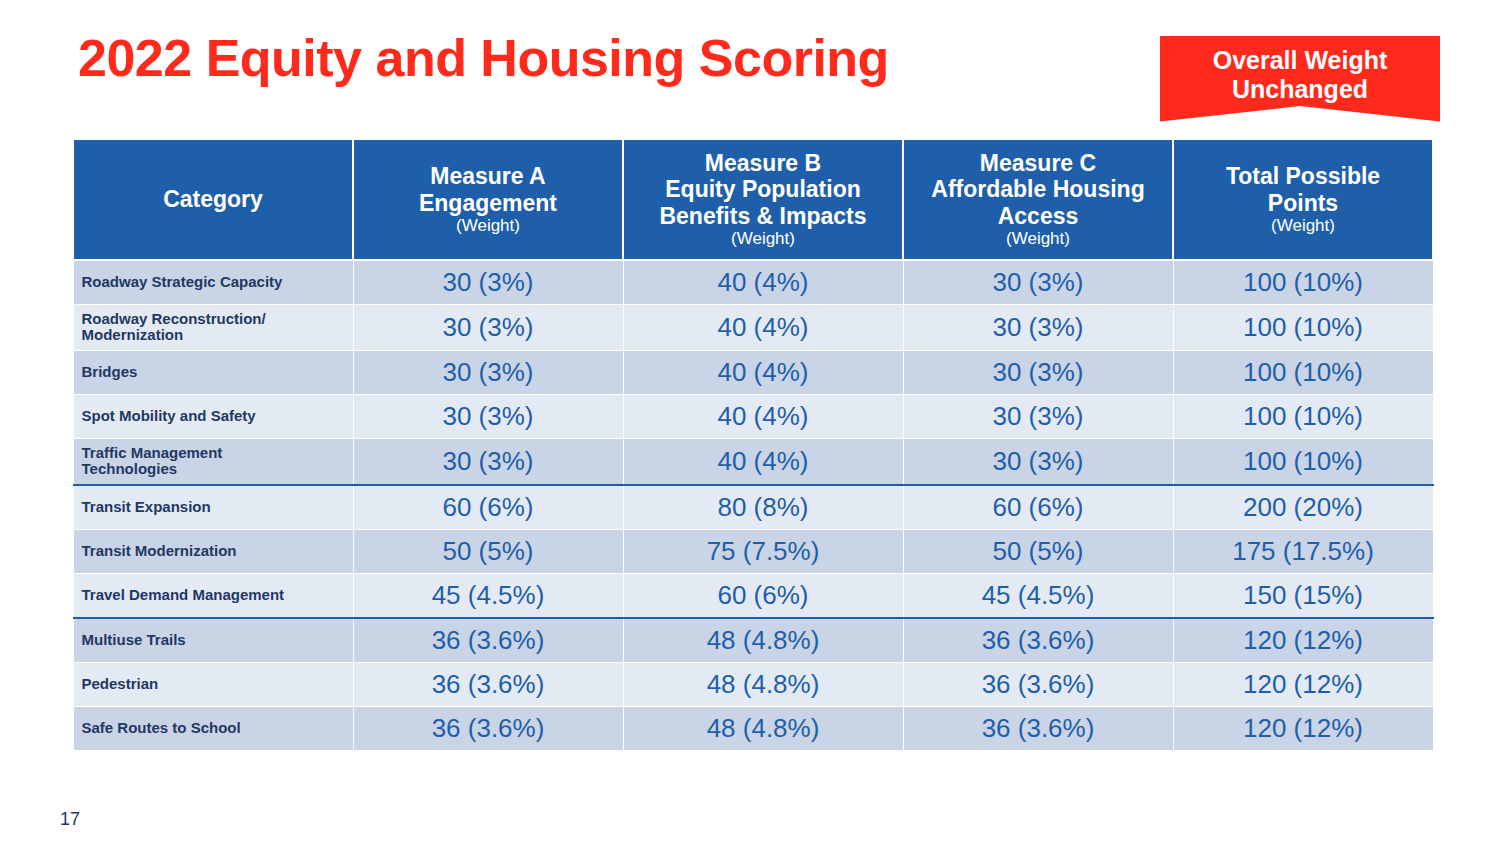2022 Equity and Housing Scoring
Overall Weight
Unchanged
| Category | Measure A Engagement (Weight) | Measure B Equity Population Benefits & Impacts (Weight) | Measure C Affordable Housing Access (Weight) | Total Possible Points (Weight) |
| --- | --- | --- | --- | --- |
| Roadway Strategic Capacity | 30 (3%) | 40 (4%) | 30 (3%) | 100 (10%) |
| Roadway Reconstruction/ Modernization | 30 (3%) | 40 (4%) | 30 (3%) | 100 (10%) |
| Bridges | 30 (3%) | 40 (4%) | 30 (3%) | 100 (10%) |
| Spot Mobility and Safety | 30 (3%) | 40 (4%) | 30 (3%) | 100 (10%) |
| Traffic Management Technologies | 30 (3%) | 40 (4%) | 30 (3%) | 100 (10%) |
| Transit Expansion | 60 (6%) | 80 (8%) | 60 (6%) | 200 (20%) |
| Transit Modernization | 50 (5%) | 75 (7.5%) | 50 (5%) | 175 (17.5%) |
| Travel Demand Management | 45 (4.5%) | 60 (6%) | 45 (4.5%) | 150 (15%) |
| Multiuse Trails | 36 (3.6%) | 48 (4.8%) | 36 (3.6%) | 120 (12%) |
| Pedestrian | 36 (3.6%) | 48 (4.8%) | 36 (3.6%) | 120 (12%) |
| Safe Routes to School | 36 (3.6%) | 48 (4.8%) | 36 (3.6%) | 120 (12%) |
17